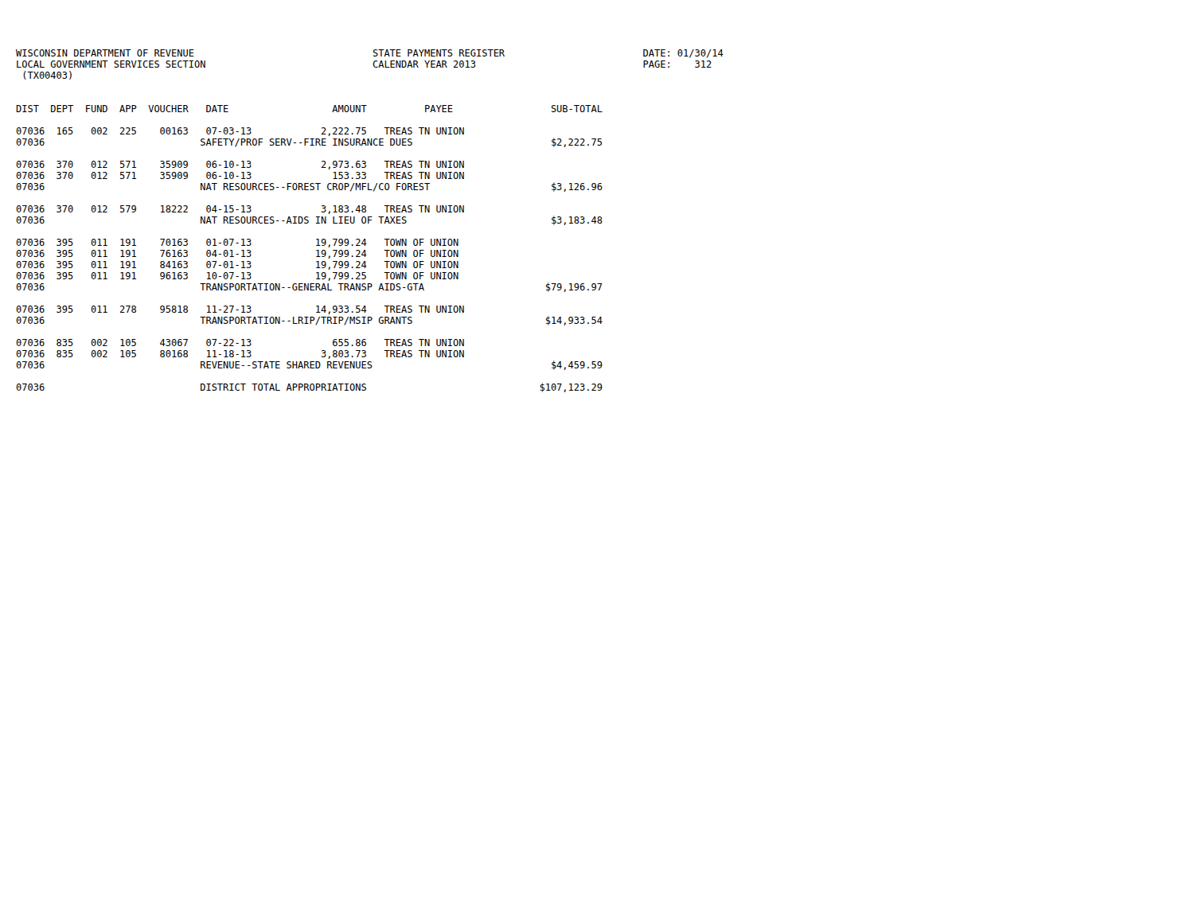WISCONSIN DEPARTMENT OF REVENUE                               STATE PAYMENTS REGISTER                        DATE: 01/30/14
LOCAL GOVERNMENT SERVICES SECTION                             CALENDAR YEAR 2013                             PAGE:    312
 (TX00403)


DIST  DEPT  FUND  APP  VOUCHER   DATE                  AMOUNT          PAYEE                 SUB-TOTAL

07036  165   002  225    00163   07-03-13            2,222.75   TREAS TN UNION
07036                           SAFETY/PROF SERV--FIRE INSURANCE DUES                        $2,222.75

07036  370   012  571    35909   06-10-13            2,973.63   TREAS TN UNION
07036  370   012  571    35909   06-10-13              153.33   TREAS TN UNION
07036                           NAT RESOURCES--FOREST CROP/MFL/CO FOREST                     $3,126.96

07036  370   012  579    18222   04-15-13            3,183.48   TREAS TN UNION
07036                           NAT RESOURCES--AIDS IN LIEU OF TAXES                         $3,183.48

07036  395   011  191    70163   01-07-13           19,799.24   TOWN OF UNION
07036  395   011  191    76163   04-01-13           19,799.24   TOWN OF UNION
07036  395   011  191    84163   07-01-13           19,799.24   TOWN OF UNION
07036  395   011  191    96163   10-07-13           19,799.25   TOWN OF UNION
07036                           TRANSPORTATION--GENERAL TRANSP AIDS-GTA                     $79,196.97

07036  395   011  278    95818   11-27-13           14,933.54   TREAS TN UNION
07036                           TRANSPORTATION--LRIP/TRIP/MSIP GRANTS                       $14,933.54

07036  835   002  105    43067   07-22-13              655.86   TREAS TN UNION
07036  835   002  105    80168   11-18-13            3,803.73   TREAS TN UNION
07036                           REVENUE--STATE SHARED REVENUES                               $4,459.59

07036                           DISTRICT TOTAL APPROPRIATIONS                              $107,123.29